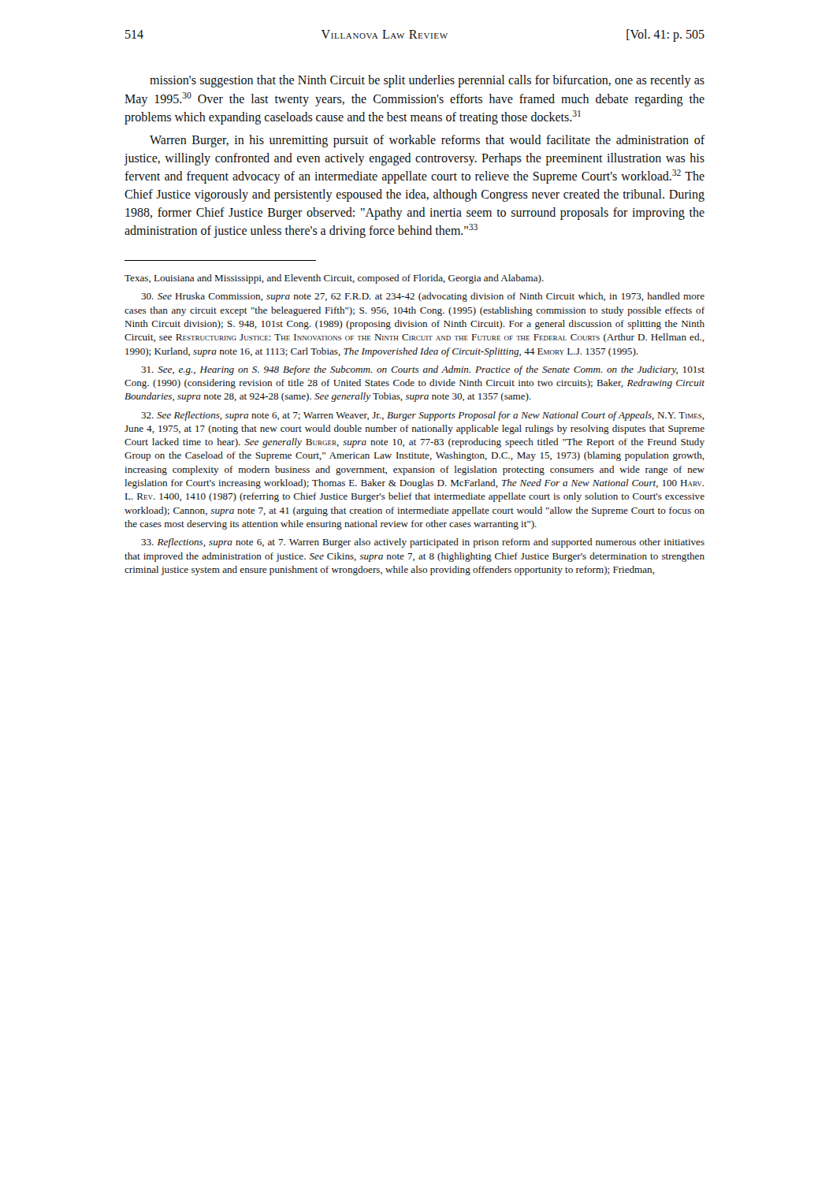514 Villanova Law Review [Vol. 41: p. 505
mission's suggestion that the Ninth Circuit be split underlies perennial calls for bifurcation, one as recently as May 1995.30 Over the last twenty years, the Commission's efforts have framed much debate regarding the problems which expanding caseloads cause and the best means of treating those dockets.31
Warren Burger, in his unremitting pursuit of workable reforms that would facilitate the administration of justice, willingly confronted and even actively engaged controversy. Perhaps the preeminent illustration was his fervent and frequent advocacy of an intermediate appellate court to relieve the Supreme Court's workload.32 The Chief Justice vigorously and persistently espoused the idea, although Congress never created the tribunal. During 1988, former Chief Justice Burger observed: "Apathy and inertia seem to surround proposals for improving the administration of justice unless there's a driving force behind them."33
Texas, Louisiana and Mississippi, and Eleventh Circuit, composed of Florida, Georgia and Alabama).
30. See Hruska Commission, supra note 27, 62 F.R.D. at 234-42 (advocating division of Ninth Circuit which, in 1973, handled more cases than any circuit except "the beleaguered Fifth"); S. 956, 104th Cong. (1995) (establishing commission to study possible effects of Ninth Circuit division); S. 948, 101st Cong. (1989) (proposing division of Ninth Circuit). For a general discussion of splitting the Ninth Circuit, see Restructuring Justice: The Innovations of the Ninth Circuit and the Future of the Federal Courts (Arthur D. Hellman ed., 1990); Kurland, supra note 16, at 1113; Carl Tobias, The Impoverished Idea of Circuit-Splitting, 44 Emory L.J. 1357 (1995).
31. See, e.g., Hearing on S. 948 Before the Subcomm. on Courts and Admin. Practice of the Senate Comm. on the Judiciary, 101st Cong. (1990) (considering revision of title 28 of United States Code to divide Ninth Circuit into two circuits); Baker, Redrawing Circuit Boundaries, supra note 28, at 924-28 (same). See generally Tobias, supra note 30, at 1357 (same).
32. See Reflections, supra note 6, at 7; Warren Weaver, Jr., Burger Supports Proposal for a New National Court of Appeals, N.Y. Times, June 4, 1975, at 17 (noting that new court would double number of nationally applicable legal rulings by resolving disputes that Supreme Court lacked time to hear). See generally Burger, supra note 10, at 77-83 (reproducing speech titled "The Report of the Freund Study Group on the Caseload of the Supreme Court," American Law Institute, Washington, D.C., May 15, 1973) (blaming population growth, increasing complexity of modern business and government, expansion of legislation protecting consumers and wide range of new legislation for Court's increasing workload); Thomas E. Baker & Douglas D. McFarland, The Need For a New National Court, 100 Harv. L. Rev. 1400, 1410 (1987) (referring to Chief Justice Burger's belief that intermediate appellate court is only solution to Court's excessive workload); Cannon, supra note 7, at 41 (arguing that creation of intermediate appellate court would "allow the Supreme Court to focus on the cases most deserving its attention while ensuring national review for other cases warranting it").
33. Reflections, supra note 6, at 7. Warren Burger also actively participated in prison reform and supported numerous other initiatives that improved the administration of justice. See Cikins, supra note 7, at 8 (highlighting Chief Justice Burger's determination to strengthen criminal justice system and ensure punishment of wrongdoers, while also providing offenders opportunity to reform); Friedman,